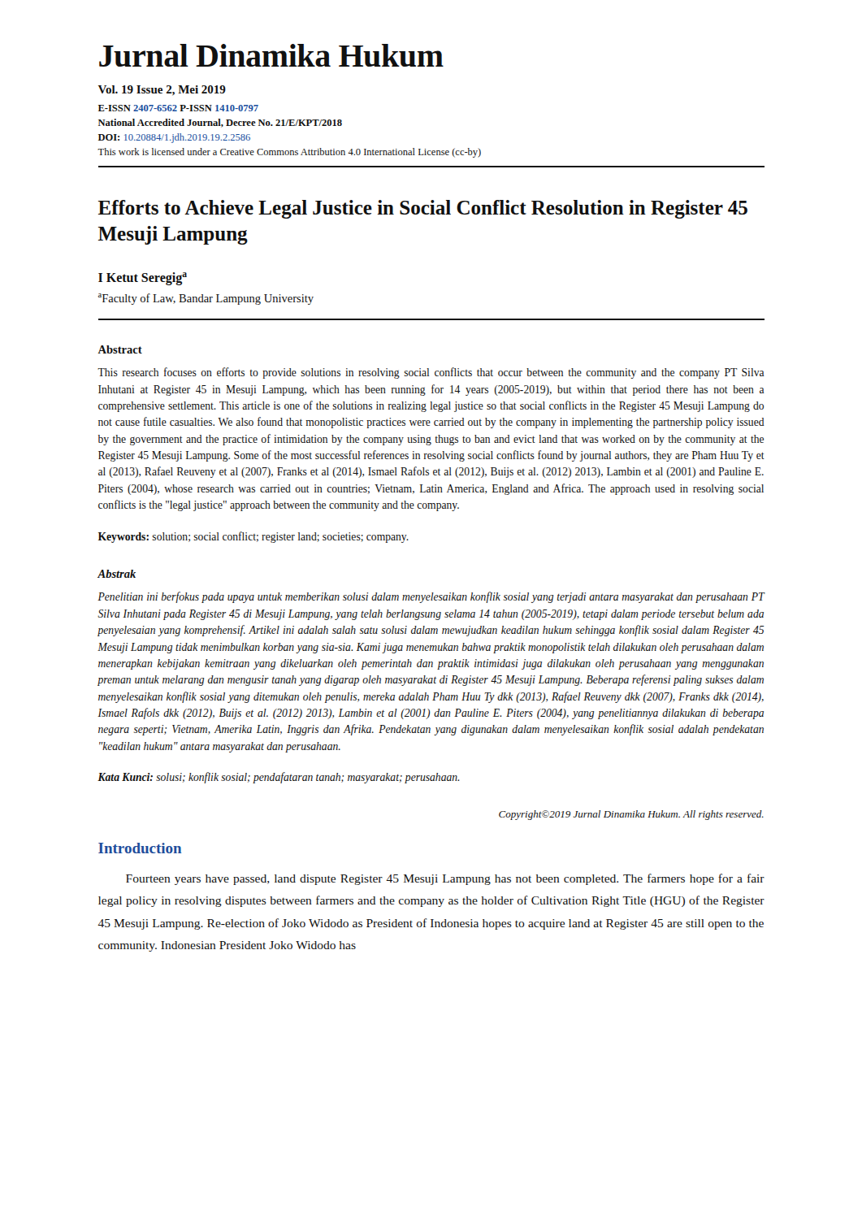Jurnal Dinamika Hukum
Vol. 19 Issue 2, Mei 2019
E-ISSN 2407-6562 P-ISSN 1410-0797
National Accredited Journal, Decree No. 21/E/KPT/2018
DOI: 10.20884/1.jdh.2019.19.2.2586
This work is licensed under a Creative Commons Attribution 4.0 International License (cc-by)
Efforts to Achieve Legal Justice in Social Conflict Resolution in Register 45 Mesuji Lampung
I Ketut Seregiga
aFaculty of Law, Bandar Lampung University
Abstract
This research focuses on efforts to provide solutions in resolving social conflicts that occur between the community and the company PT Silva Inhutani at Register 45 in Mesuji Lampung, which has been running for 14 years (2005-2019), but within that period there has not been a comprehensive settlement. This article is one of the solutions in realizing legal justice so that social conflicts in the Register 45 Mesuji Lampung do not cause futile casualties. We also found that monopolistic practices were carried out by the company in implementing the partnership policy issued by the government and the practice of intimidation by the company using thugs to ban and evict land that was worked on by the community at the Register 45 Mesuji Lampung. Some of the most successful references in resolving social conflicts found by journal authors, they are Pham Huu Ty et al (2013), Rafael Reuveny et al (2007), Franks et al (2014), Ismael Rafols et al (2012), Buijs et al. (2012) 2013), Lambin et al (2001) and Pauline E. Piters (2004), whose research was carried out in countries; Vietnam, Latin America, England and Africa. The approach used in resolving social conflicts is the "legal justice" approach between the community and the company.
Keywords: solution; social conflict; register land; societies; company.
Abstrak
Penelitian ini berfokus pada upaya untuk memberikan solusi dalam menyelesaikan konflik sosial yang terjadi antara masyarakat dan perusahaan PT Silva Inhutani pada Register 45 di Mesuji Lampung, yang telah berlangsung selama 14 tahun (2005-2019), tetapi dalam periode tersebut belum ada penyelesaian yang komprehensif. Artikel ini adalah salah satu solusi dalam mewujudkan keadilan hukum sehingga konflik sosial dalam Register 45 Mesuji Lampung tidak menimbulkan korban yang sia-sia. Kami juga menemukan bahwa praktik monopolistik telah dilakukan oleh perusahaan dalam menerapkan kebijakan kemitraan yang dikeluarkan oleh pemerintah dan praktik intimidasi juga dilakukan oleh perusahaan yang menggunakan preman untuk melarang dan mengusir tanah yang digarap oleh masyarakat di Register 45 Mesuji Lampung. Beberapa referensi paling sukses dalam menyelesaikan konflik sosial yang ditemukan oleh penulis, mereka adalah Pham Huu Ty dkk (2013), Rafael Reuveny dkk (2007), Franks dkk (2014), Ismael Rafols dkk (2012), Buijs et al. (2012) 2013), Lambin et al (2001) dan Pauline E. Piters (2004), yang penelitiannya dilakukan di beberapa negara seperti; Vietnam, Amerika Latin, Inggris dan Afrika. Pendekatan yang digunakan dalam menyelesaikan konflik sosial adalah pendekatan "keadilan hukum" antara masyarakat dan perusahaan.
Kata Kunci: solusi; konflik sosial; pendafataran tanah; masyarakat; perusahaan.
Copyright©2019 Jurnal Dinamika Hukum. All rights reserved.
Introduction
Fourteen years have passed, land dispute Register 45 Mesuji Lampung has not been completed. The farmers hope for a fair legal policy in resolving disputes between farmers and the company as the holder of Cultivation Right Title (HGU) of the Register 45 Mesuji Lampung. Re-election of Joko Widodo as President of Indonesia hopes to acquire land at Register 45 are still open to the community. Indonesian President Joko Widodo has